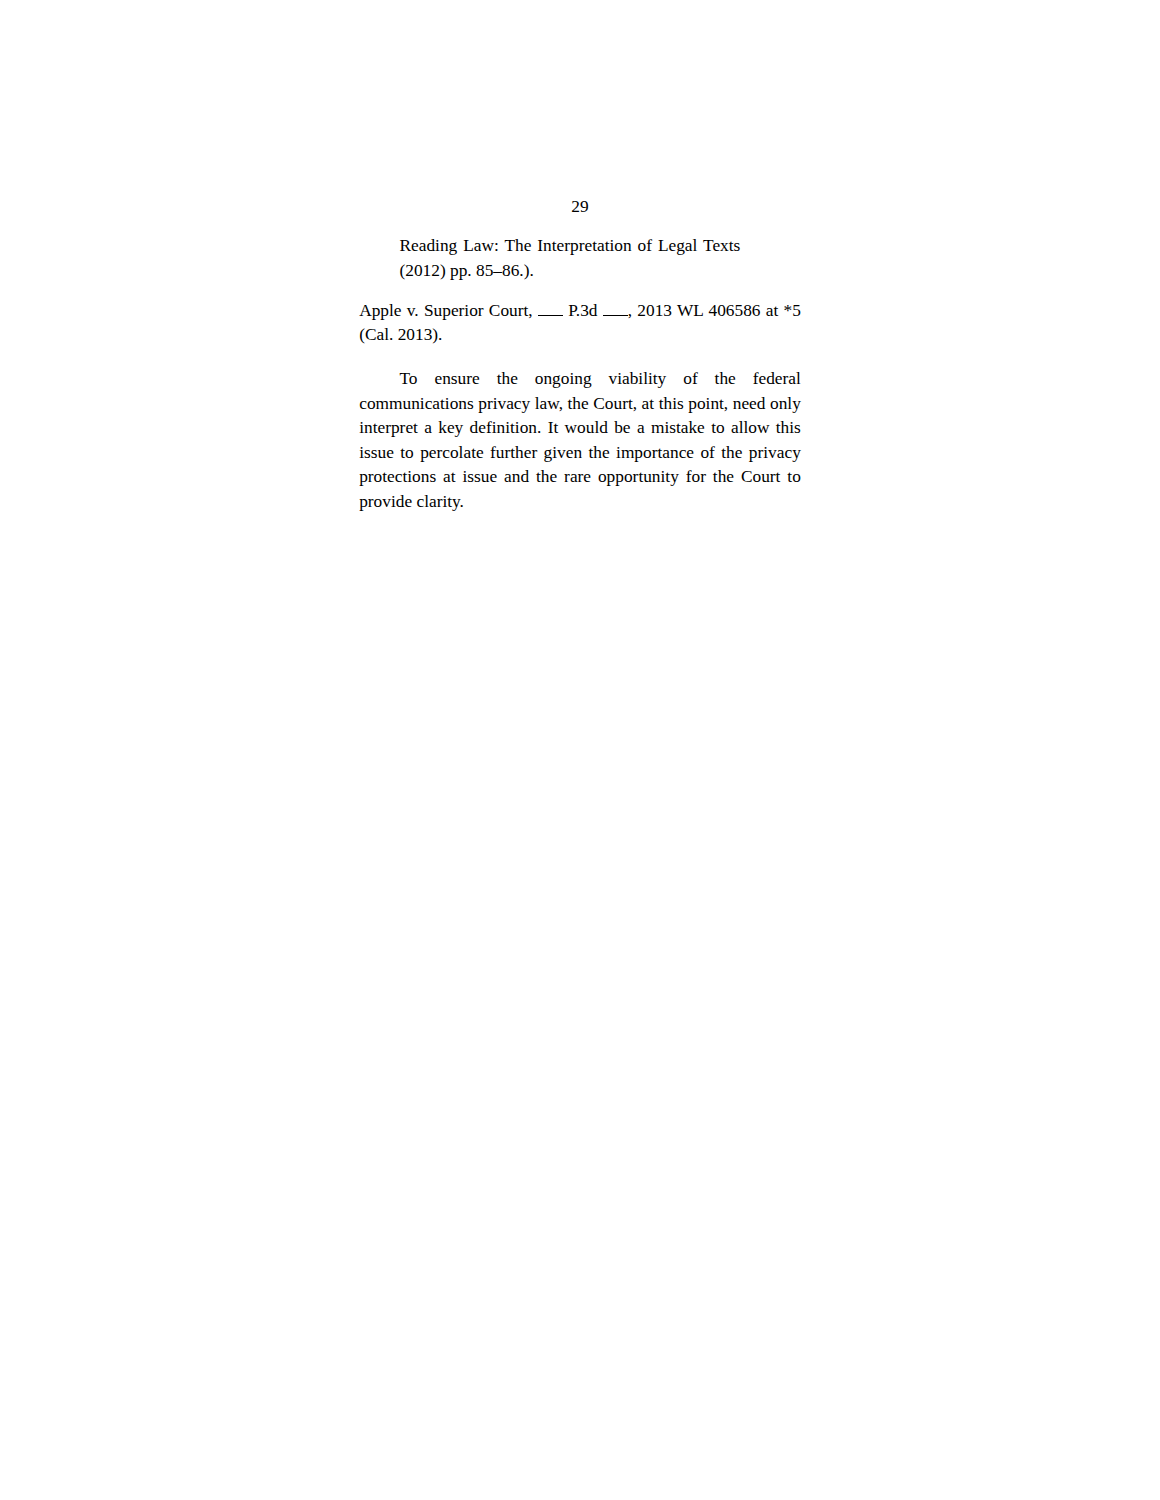29
Reading Law: The Interpretation of Legal Texts (2012) pp. 85–86.).
Apple v. Superior Court, P.3d , 2013 WL 406586 at *5 (Cal. 2013).
To ensure the ongoing viability of the federal communications privacy law, the Court, at this point, need only interpret a key definition. It would be a mistake to allow this issue to percolate further given the importance of the privacy protections at issue and the rare opportunity for the Court to provide clarity.